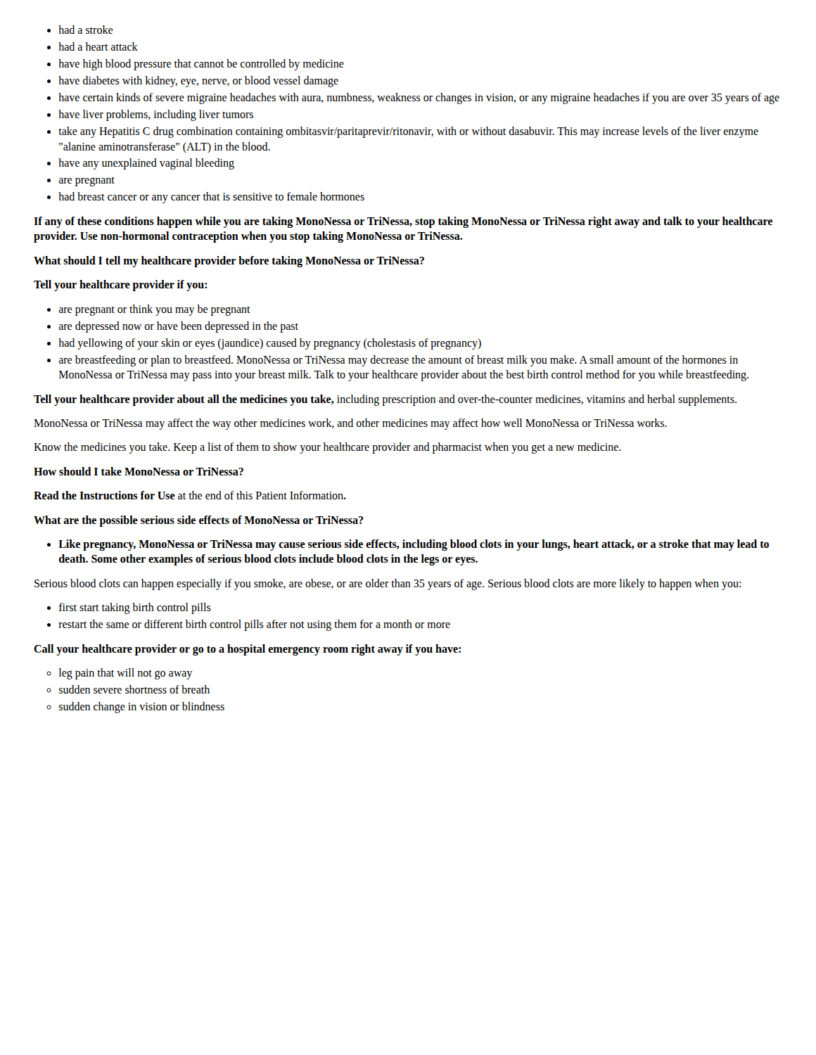had a stroke
had a heart attack
have high blood pressure that cannot be controlled by medicine
have diabetes with kidney, eye, nerve, or blood vessel damage
have certain kinds of severe migraine headaches with aura, numbness, weakness or changes in vision, or any migraine headaches if you are over 35 years of age
have liver problems, including liver tumors
take any Hepatitis C drug combination containing ombitasvir/paritaprevir/ritonavir, with or without dasabuvir. This may increase levels of the liver enzyme "alanine aminotransferase" (ALT) in the blood.
have any unexplained vaginal bleeding
are pregnant
had breast cancer or any cancer that is sensitive to female hormones
If any of these conditions happen while you are taking MonoNessa or TriNessa, stop taking MonoNessa or TriNessa right away and talk to your healthcare provider. Use non-hormonal contraception when you stop taking MonoNessa or TriNessa.
What should I tell my healthcare provider before taking MonoNessa or TriNessa?
Tell your healthcare provider if you:
are pregnant or think you may be pregnant
are depressed now or have been depressed in the past
had yellowing of your skin or eyes (jaundice) caused by pregnancy (cholestasis of pregnancy)
are breastfeeding or plan to breastfeed. MonoNessa or TriNessa may decrease the amount of breast milk you make. A small amount of the hormones in MonoNessa or TriNessa may pass into your breast milk. Talk to your healthcare provider about the best birth control method for you while breastfeeding.
Tell your healthcare provider about all the medicines you take, including prescription and over-the-counter medicines, vitamins and herbal supplements.
MonoNessa or TriNessa may affect the way other medicines work, and other medicines may affect how well MonoNessa or TriNessa works.
Know the medicines you take. Keep a list of them to show your healthcare provider and pharmacist when you get a new medicine.
How should I take MonoNessa or TriNessa?
Read the Instructions for Use at the end of this Patient Information.
What are the possible serious side effects of MonoNessa or TriNessa?
Like pregnancy, MonoNessa or TriNessa may cause serious side effects, including blood clots in your lungs, heart attack, or a stroke that may lead to death. Some other examples of serious blood clots include blood clots in the legs or eyes.
Serious blood clots can happen especially if you smoke, are obese, or are older than 35 years of age. Serious blood clots are more likely to happen when you:
first start taking birth control pills
restart the same or different birth control pills after not using them for a month or more
Call your healthcare provider or go to a hospital emergency room right away if you have:
leg pain that will not go away
sudden severe shortness of breath
sudden change in vision or blindness